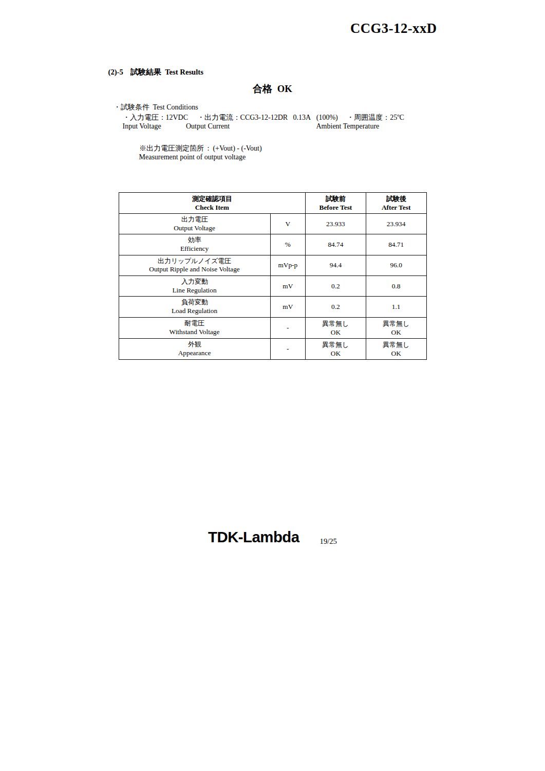CCG3-12-xxD
(2)-5試験結果 Test Results
合格 OK
・試験条件 Test Conditions
・入力電圧：12VDC ・出力電流：CCG3-12-12DR 0.13A (100%) ・周囲温度：25ºC
Input Voltage Output Current Ambient Temperature
※出力電圧測定箇所 : (+Vout) ‑ (-Vout)
Measurement point of output voltage
| 測定確認項目 Check Item | 試験前 Before Test | 試験後 After Test |
| --- | --- | --- |
| 出力電圧 Output Voltage | V | 23.933 | 23.934 |
| 効率 Efficiency | % | 84.74 | 84.71 |
| 出力リップルノイズ電圧 Output Ripple and Noise Voltage | mVp-p | 94.4 | 96.0 |
| 入力変動 Line Regulation | mV | 0.2 | 0.8 |
| 負荷変動 Load Regulation | mV | 0.2 | 1.1 |
| 耐電圧 Withstand Voltage | - | 異常無し OK | 異常無し OK |
| 外観 Appearance | - | 異常無し OK | 異常無し OK |
TDK-Lambda 19/25